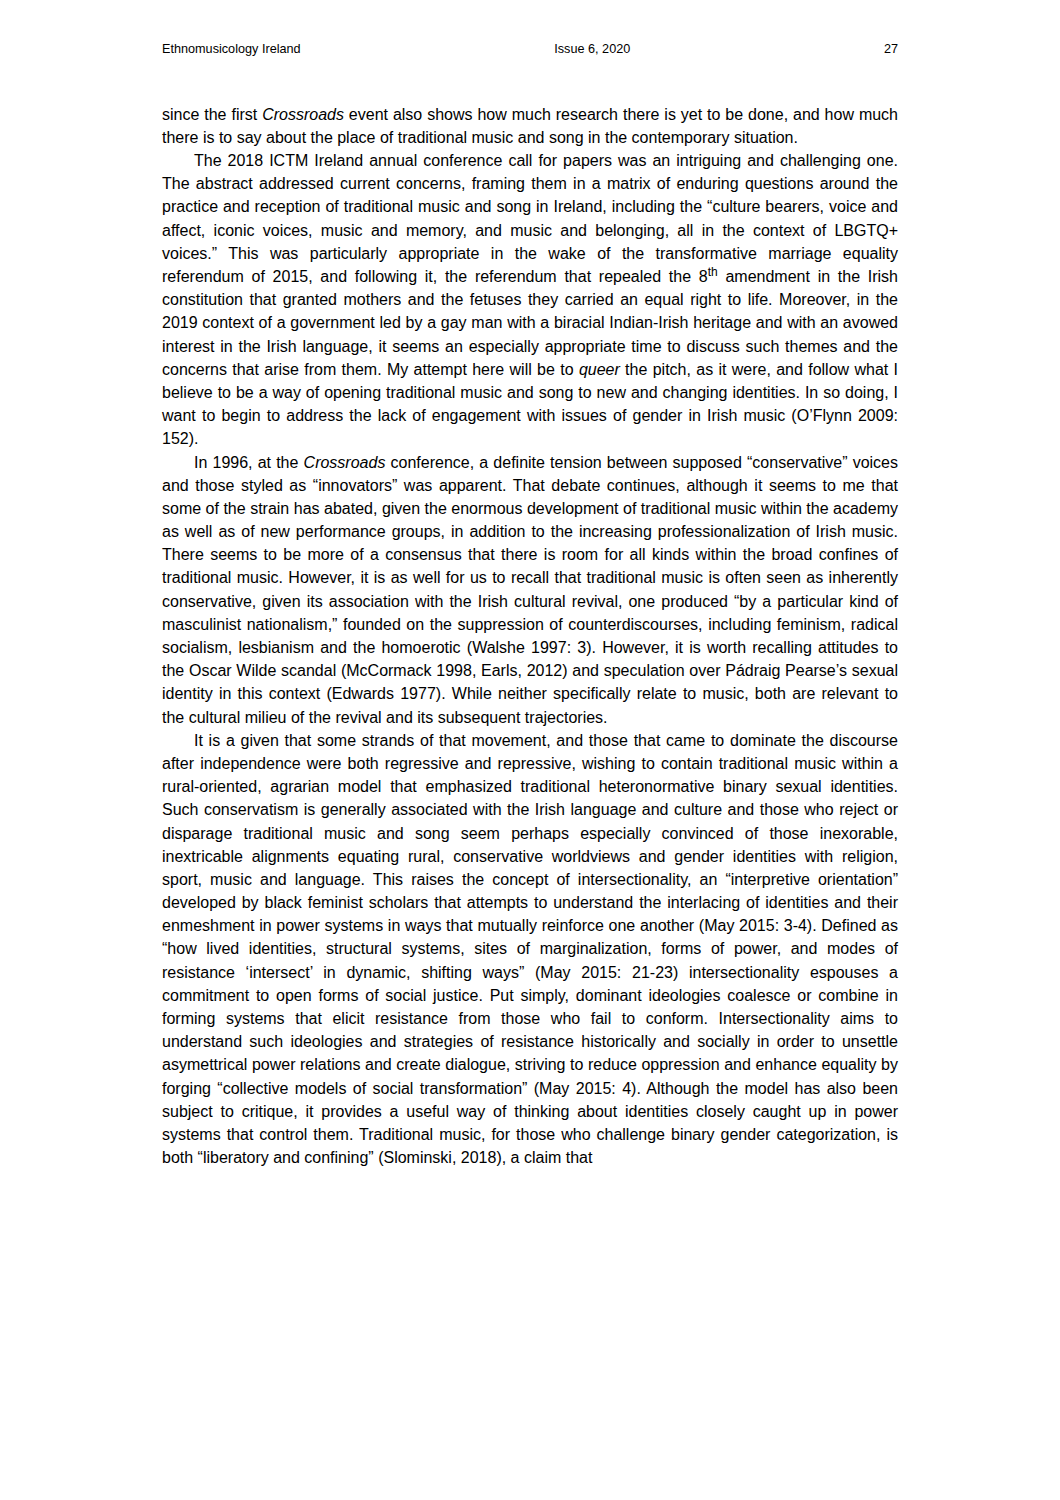Ethnomusicology Ireland Issue 6, 2020 27
since the first Crossroads event also shows how much research there is yet to be done, and how much there is to say about the place of traditional music and song in the contemporary situation.
The 2018 ICTM Ireland annual conference call for papers was an intriguing and challenging one. The abstract addressed current concerns, framing them in a matrix of enduring questions around the practice and reception of traditional music and song in Ireland, including the “culture bearers, voice and affect, iconic voices, music and memory, and music and belonging, all in the context of LBGTQ+ voices.” This was particularly appropriate in the wake of the transformative marriage equality referendum of 2015, and following it, the referendum that repealed the 8th amendment in the Irish constitution that granted mothers and the fetuses they carried an equal right to life. Moreover, in the 2019 context of a government led by a gay man with a biracial Indian-Irish heritage and with an avowed interest in the Irish language, it seems an especially appropriate time to discuss such themes and the concerns that arise from them. My attempt here will be to queer the pitch, as it were, and follow what I believe to be a way of opening traditional music and song to new and changing identities. In so doing, I want to begin to address the lack of engagement with issues of gender in Irish music (O’Flynn 2009: 152).
In 1996, at the Crossroads conference, a definite tension between supposed “conservative” voices and those styled as “innovators” was apparent. That debate continues, although it seems to me that some of the strain has abated, given the enormous development of traditional music within the academy as well as of new performance groups, in addition to the increasing professionalization of Irish music. There seems to be more of a consensus that there is room for all kinds within the broad confines of traditional music. However, it is as well for us to recall that traditional music is often seen as inherently conservative, given its association with the Irish cultural revival, one produced “by a particular kind of masculinist nationalism,” founded on the suppression of counterdiscourses, including feminism, radical socialism, lesbianism and the homoerotic (Walshe 1997: 3). However, it is worth recalling attitudes to the Oscar Wilde scandal (McCormack 1998, Earls, 2012) and speculation over Pádraig Pearse’s sexual identity in this context (Edwards 1977). While neither specifically relate to music, both are relevant to the cultural milieu of the revival and its subsequent trajectories.
It is a given that some strands of that movement, and those that came to dominate the discourse after independence were both regressive and repressive, wishing to contain traditional music within a rural-oriented, agrarian model that emphasized traditional heteronormative binary sexual identities. Such conservatism is generally associated with the Irish language and culture and those who reject or disparage traditional music and song seem perhaps especially convinced of those inexorable, inextricable alignments equating rural, conservative worldviews and gender identities with religion, sport, music and language. This raises the concept of intersectionality, an “interpretive orientation” developed by black feminist scholars that attempts to understand the interlacing of identities and their enmeshment in power systems in ways that mutually reinforce one another (May 2015: 3-4). Defined as “how lived identities, structural systems, sites of marginalization, forms of power, and modes of resistance ‘intersect’ in dynamic, shifting ways” (May 2015: 21-23) intersectionality espouses a commitment to open forms of social justice. Put simply, dominant ideologies coalesce or combine in forming systems that elicit resistance from those who fail to conform. Intersectionality aims to understand such ideologies and strategies of resistance historically and socially in order to unsettle asymettrical power relations and create dialogue, striving to reduce oppression and enhance equality by forging “collective models of social transformation” (May 2015: 4). Although the model has also been subject to critique, it provides a useful way of thinking about identities closely caught up in power systems that control them. Traditional music, for those who challenge binary gender categorization, is both “liberatory and confining” (Slominski, 2018), a claim that